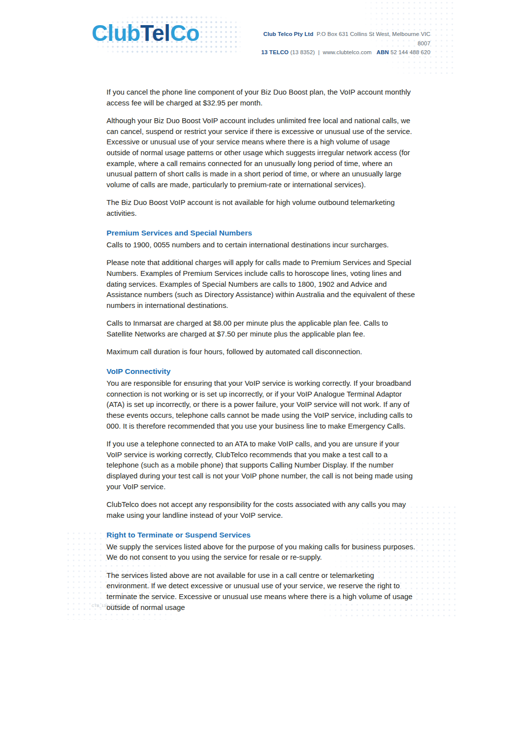Club Tel Co
Club Telco Pty Ltd P.O Box 631 Collins St West, Melbourne VIC 8007
13 TELCO (13 8352) | www.clubtelco.com ABN 52 144 488 620
If you cancel the phone line component of your Biz Duo Boost plan, the VoIP account monthly access fee will be charged at $32.95 per month.
Although your Biz Duo Boost VoIP account includes unlimited free local and national calls, we can cancel, suspend or restrict your service if there is excessive or unusual use of the service. Excessive or unusual use of your service means where there is a high volume of usage outside of normal usage patterns or other usage which suggests irregular network access (for example, where a call remains connected for an unusually long period of time, where an unusual pattern of short calls is made in a short period of time, or where an unusually large volume of calls are made, particularly to premium-rate or international services).
The Biz Duo Boost VoIP account is not available for high volume outbound telemarketing activities.
Premium Services and Special Numbers
Calls to 1900, 0055 numbers and to certain international destinations incur surcharges.
Please note that additional charges will apply for calls made to Premium Services and Special Numbers. Examples of Premium Services include calls to horoscope lines, voting lines and dating services. Examples of Special Numbers are calls to 1800, 1902 and Advice and Assistance numbers (such as Directory Assistance) within Australia and the equivalent of these numbers in international destinations.
Calls to Inmarsat are charged at $8.00 per minute plus the applicable plan fee. Calls to Satellite Networks are charged at $7.50 per minute plus the applicable plan fee.
Maximum call duration is four hours, followed by automated call disconnection.
VoIP Connectivity
You are responsible for ensuring that your VoIP service is working correctly. If your broadband connection is not working or is set up incorrectly, or if your VoIP Analogue Terminal Adaptor (ATA) is set up incorrectly, or there is a power failure, your VoIP service will not work. If any of these events occurs, telephone calls cannot be made using the VoIP service, including calls to 000. It is therefore recommended that you use your business line to make Emergency Calls.
If you use a telephone connected to an ATA to make VoIP calls, and you are unsure if your VoIP service is working correctly, ClubTelco recommends that you make a test call to a telephone (such as a mobile phone) that supports Calling Number Display. If the number displayed during your test call is not your VoIP phone number, the call is not being made using your VoIP service.
ClubTelco does not accept any responsibility for the costs associated with any calls you may make using your landline instead of your VoIP service.
Right to Terminate or Suspend Services
We supply the services listed above for the purpose of you making calls for business purposes. We do not consent to you using the service for resale or re-supply.
The services listed above are not available for use in a call centre or telemarketing environment. If we detect excessive or unusual use of your service, we reserve the right to terminate the service. Excessive or unusual use means where there is a high volume of usage outside of normal usage
CTB_134_06/10